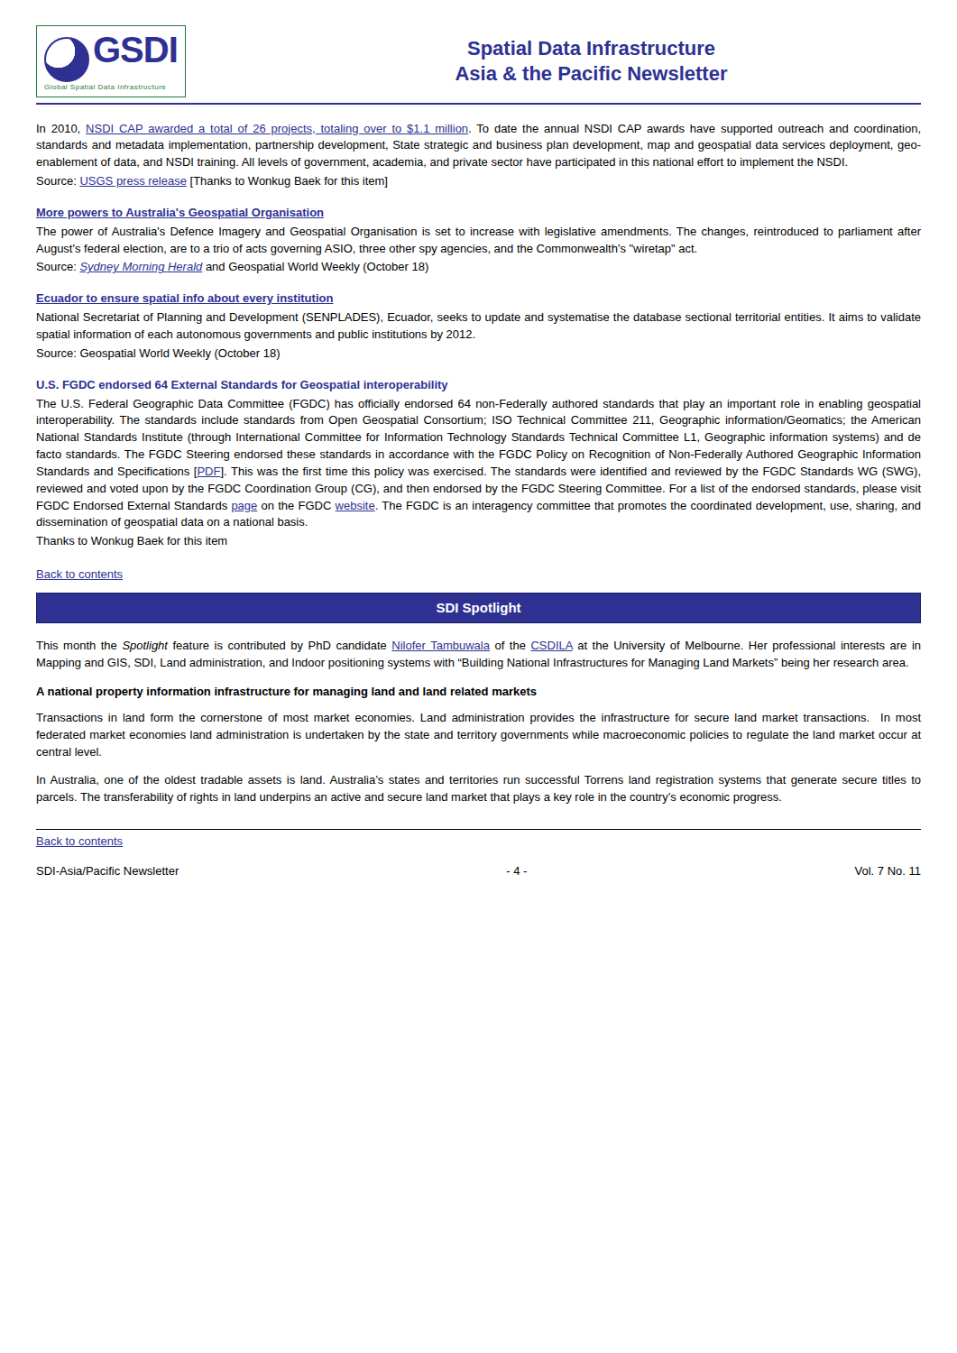GSDI
Global Spatial Data Infrastructure
Spatial Data Infrastructure
Asia & the Pacific Newsletter
In 2010, NSDI CAP awarded a total of 26 projects, totaling over to $1.1 million. To date the annual NSDI CAP awards have supported outreach and coordination, standards and metadata implementation, partnership development, State strategic and business plan development, map and geospatial data services deployment, geo-enablement of data, and NSDI training. All levels of government, academia, and private sector have participated in this national effort to implement the NSDI.
Source: USGS press release [Thanks to Wonkug Baek for this item]
More powers to Australia's Geospatial Organisation
The power of Australia's Defence Imagery and Geospatial Organisation is set to increase with legislative amendments. The changes, reintroduced to parliament after August's federal election, are to a trio of acts governing ASIO, three other spy agencies, and the Commonwealth's "wiretap" act.
Source: Sydney Morning Herald and Geospatial World Weekly (October 18)
Ecuador to ensure spatial info about every institution
National Secretariat of Planning and Development (SENPLADES), Ecuador, seeks to update and systematise the database sectional territorial entities. It aims to validate spatial information of each autonomous governments and public institutions by 2012.
Source: Geospatial World Weekly (October 18)
U.S. FGDC endorsed 64 External Standards for Geospatial interoperability
The U.S. Federal Geographic Data Committee (FGDC) has officially endorsed 64 non-Federally authored standards that play an important role in enabling geospatial interoperability. The standards include standards from Open Geospatial Consortium; ISO Technical Committee 211, Geographic information/Geomatics; the American National Standards Institute (through International Committee for Information Technology Standards Technical Committee L1, Geographic information systems) and de facto standards. The FGDC Steering endorsed these standards in accordance with the FGDC Policy on Recognition of Non-Federally Authored Geographic Information Standards and Specifications [PDF]. This was the first time this policy was exercised. The standards were identified and reviewed by the FGDC Standards WG (SWG), reviewed and voted upon by the FGDC Coordination Group (CG), and then endorsed by the FGDC Steering Committee. For a list of the endorsed standards, please visit FGDC Endorsed External Standards page on the FGDC website. The FGDC is an interagency committee that promotes the coordinated development, use, sharing, and dissemination of geospatial data on a national basis.
Thanks to Wonkug Baek for this item
Back to contents
SDI Spotlight
This month the Spotlight feature is contributed by PhD candidate Nilofer Tambuwala of the CSDILA at the University of Melbourne. Her professional interests are in Mapping and GIS, SDI, Land administration, and Indoor positioning systems with “Building National Infrastructures for Managing Land Markets” being her research area.
A national property information infrastructure for managing land and land related markets
Transactions in land form the cornerstone of most market economies. Land administration provides the infrastructure for secure land market transactions. In most federated market economies land administration is undertaken by the state and territory governments while macroeconomic policies to regulate the land market occur at central level.
In Australia, one of the oldest tradable assets is land. Australia’s states and territories run successful Torrens land registration systems that generate secure titles to parcels. The transferability of rights in land underpins an active and secure land market that plays a key role in the country’s economic progress.
Back to contents
SDI-Asia/Pacific Newsletter
- 4 -
Vol. 7 No. 11